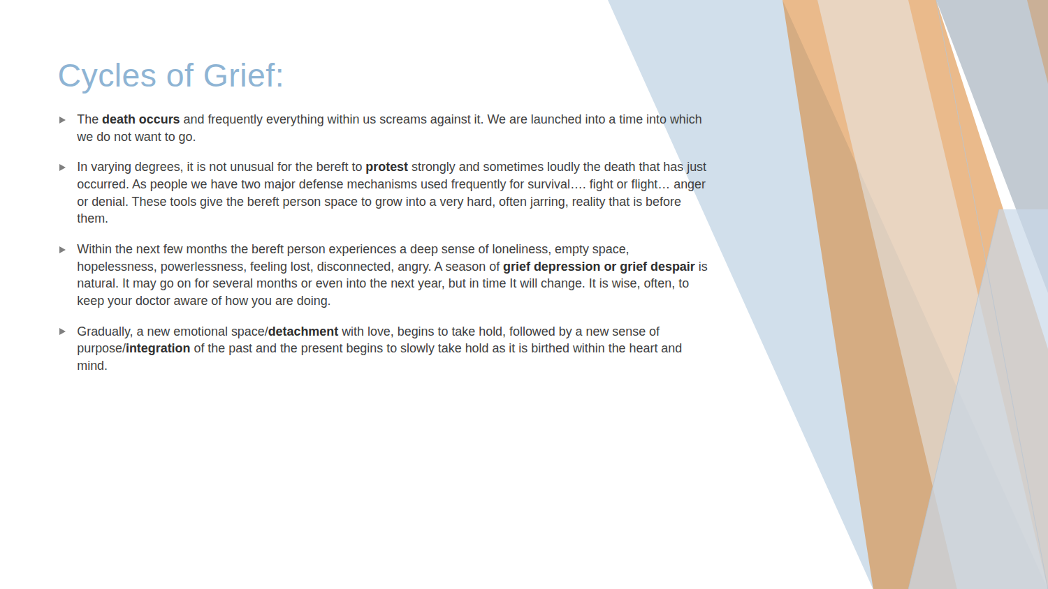Cycles of Grief:
The death occurs and frequently everything within us screams against it. We are launched into a time into which we do not want to go.
In varying degrees, it is not unusual for the bereft to protest strongly and sometimes loudly the death that has just occurred. As people we have two major defense mechanisms used frequently for survival…. fight or flight… anger or denial. These tools give the bereft person space to grow into a very hard, often jarring, reality that is before them.
Within the next few months the bereft person experiences a deep sense of loneliness, empty space, hopelessness, powerlessness, feeling lost, disconnected, angry. A season of grief depression or grief despair is natural. It may go on for several months or even into the next year, but in time It will change. It is wise, often, to keep your doctor aware of how you are doing.
Gradually, a new emotional space/detachment with love, begins to take hold, followed by a new sense of purpose/integration of the past and the present begins to slowly take hold as it is birthed within the heart and mind.